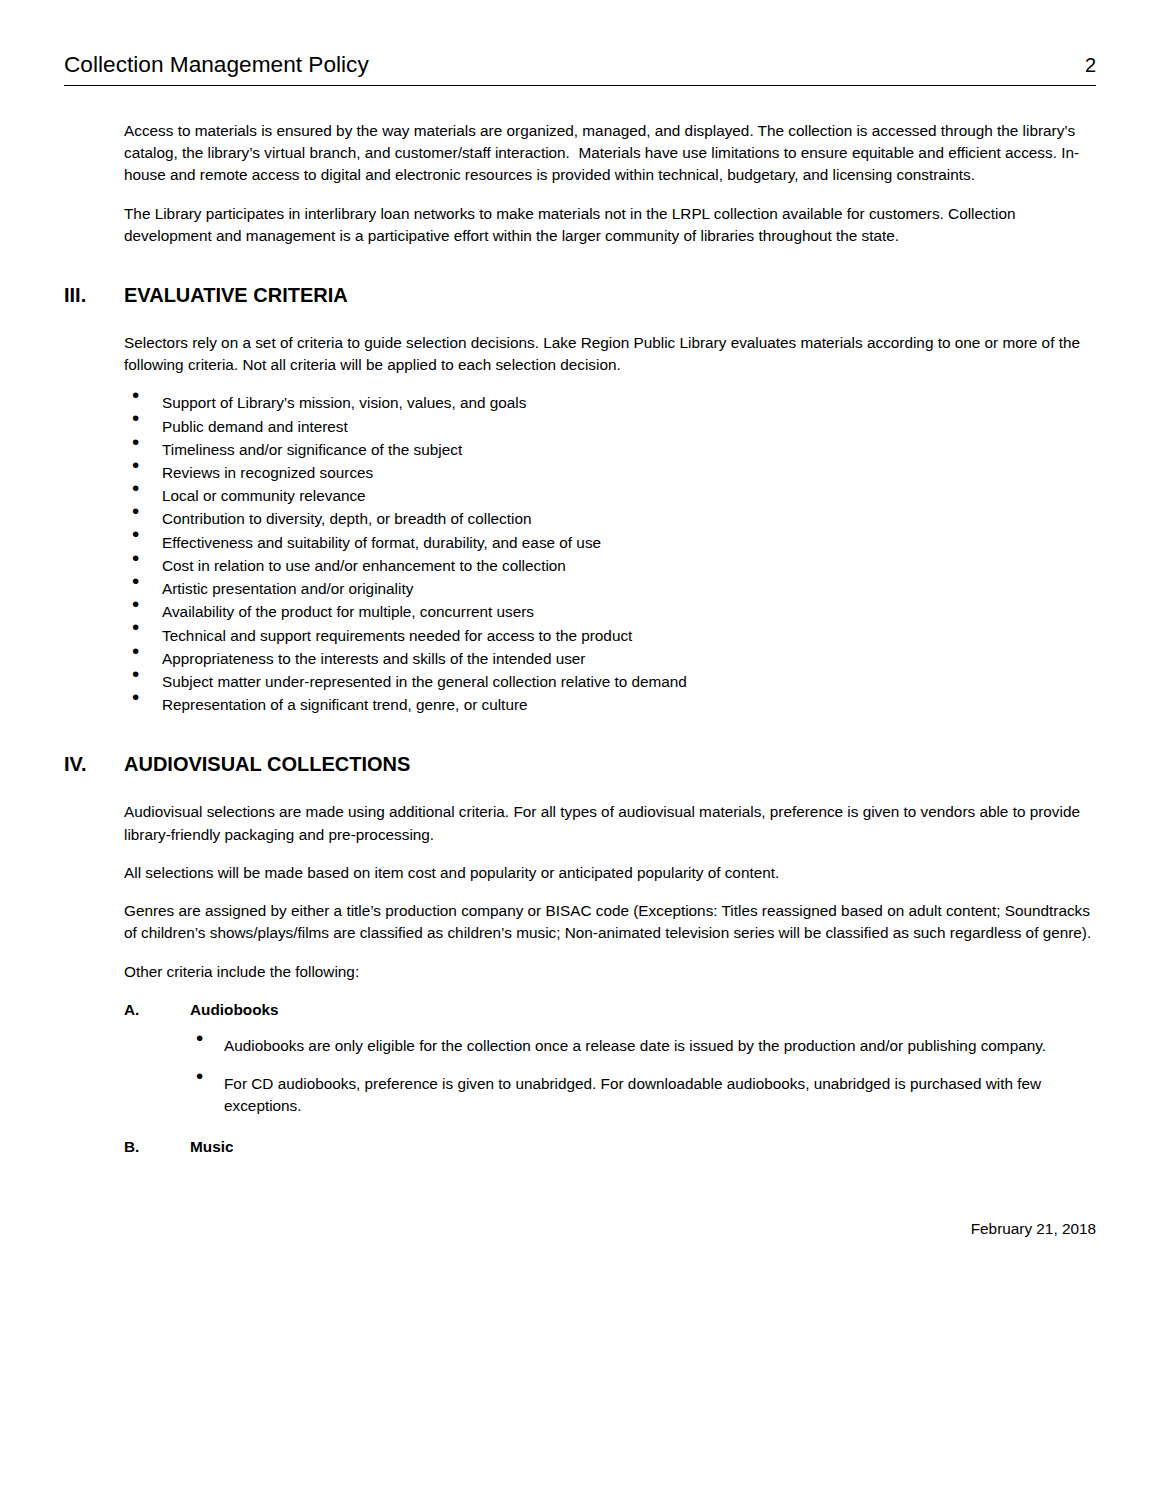Collection Management Policy 2
Access to materials is ensured by the way materials are organized, managed, and displayed. The collection is accessed through the library’s catalog, the library’s virtual branch, and customer/staff interaction. Materials have use limitations to ensure equitable and efficient access. In-house and remote access to digital and electronic resources is provided within technical, budgetary, and licensing constraints.
The Library participates in interlibrary loan networks to make materials not in the LRPL collection available for customers. Collection development and management is a participative effort within the larger community of libraries throughout the state.
III. EVALUATIVE CRITERIA
Selectors rely on a set of criteria to guide selection decisions. Lake Region Public Library evaluates materials according to one or more of the following criteria. Not all criteria will be applied to each selection decision.
Support of Library’s mission, vision, values, and goals
Public demand and interest
Timeliness and/or significance of the subject
Reviews in recognized sources
Local or community relevance
Contribution to diversity, depth, or breadth of collection
Effectiveness and suitability of format, durability, and ease of use
Cost in relation to use and/or enhancement to the collection
Artistic presentation and/or originality
Availability of the product for multiple, concurrent users
Technical and support requirements needed for access to the product
Appropriateness to the interests and skills of the intended user
Subject matter under-represented in the general collection relative to demand
Representation of a significant trend, genre, or culture
IV. AUDIOVISUAL COLLECTIONS
Audiovisual selections are made using additional criteria. For all types of audiovisual materials, preference is given to vendors able to provide library-friendly packaging and pre-processing.
All selections will be made based on item cost and popularity or anticipated popularity of content.
Genres are assigned by either a title’s production company or BISAC code (Exceptions: Titles reassigned based on adult content; Soundtracks of children’s shows/plays/films are classified as children’s music; Non-animated television series will be classified as such regardless of genre).
Other criteria include the following:
A. Audiobooks
Audiobooks are only eligible for the collection once a release date is issued by the production and/or publishing company.
For CD audiobooks, preference is given to unabridged. For downloadable audiobooks, unabridged is purchased with few exceptions.
B. Music
February 21, 2018